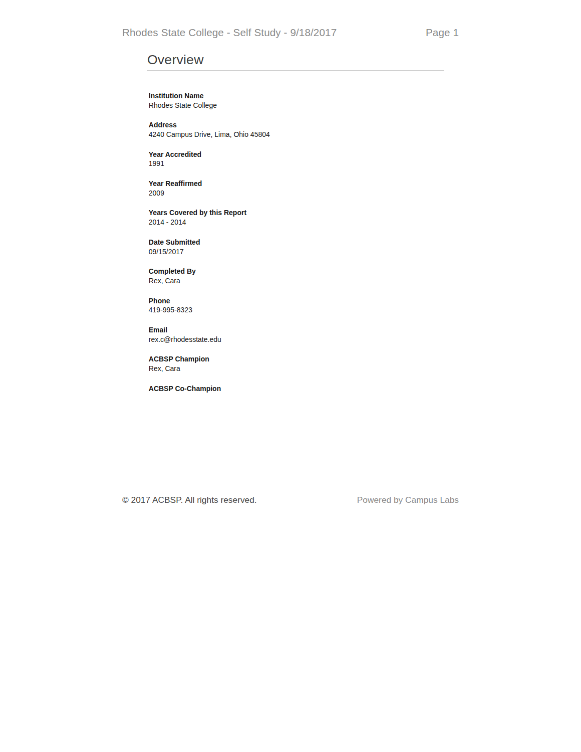Rhodes State College - Self Study - 9/18/2017
Page 1
Overview
Institution Name
Rhodes State College
Address
4240 Campus Drive, Lima, Ohio 45804
Year Accredited
1991
Year Reaffirmed
2009
Years Covered by this Report
2014 - 2014
Date Submitted
09/15/2017
Completed By
Rex, Cara
Phone
419-995-8323
Email
rex.c@rhodesstate.edu
ACBSP Champion
Rex, Cara
ACBSP Co-Champion
© 2017 ACBSP. All rights reserved.
Powered by Campus Labs